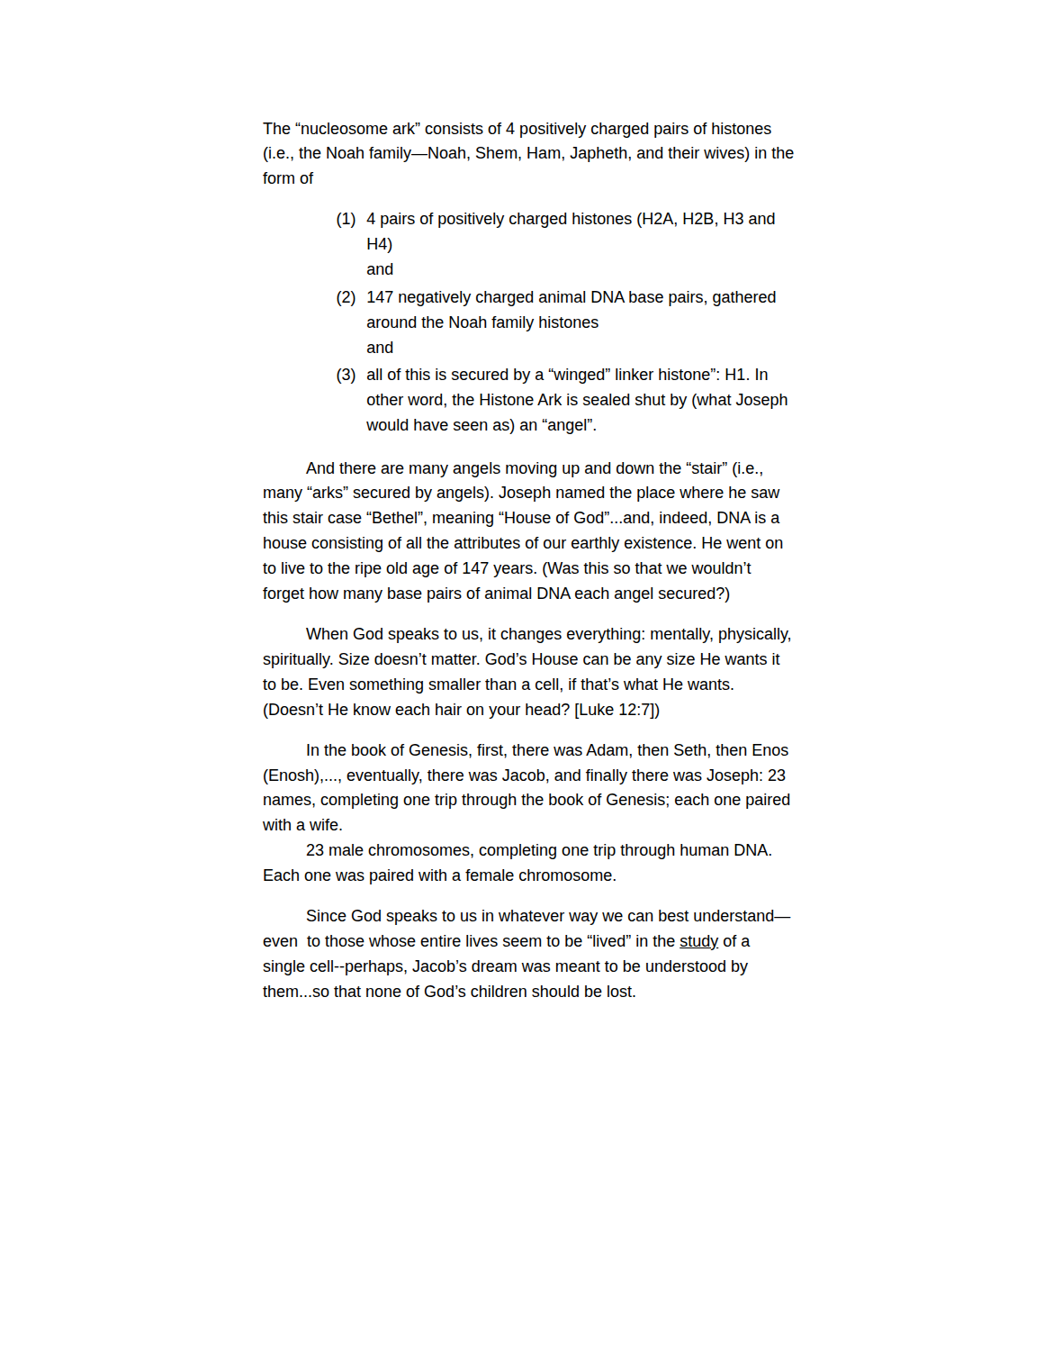The “nucleosome ark” consists of 4 positively charged pairs of histones (i.e., the Noah family—Noah, Shem, Ham, Japheth, and their wives) in the form of
(1) 4 pairs of positively charged histones (H2A, H2B, H3 and H4)and
(2) 147 negatively charged animal DNA base pairs, gathered around the Noah family histonesand
(3) all of this is secured by a “winged” linker histone”: H1. In other word, the Histone Ark is sealed shut by (what Joseph would have seen as) an “angel”.
And there are many angels moving up and down the “stair” (i.e., many “arks” secured by angels). Joseph named the place where he saw this stair case “Bethel”, meaning “House of God”...and, indeed, DNA is a house consisting of all the attributes of our earthly existence. He went on to live to the ripe old age of 147 years. (Was this so that we wouldn’t forget how many base pairs of animal DNA each angel secured?)
When God speaks to us, it changes everything: mentally, physically, spiritually. Size doesn’t matter. God’s House can be any size He wants it to be. Even something smaller than a cell, if that’s what He wants. (Doesn’t He know each hair on your head? [Luke 12:7])
In the book of Genesis, first, there was Adam, then Seth, then Enos (Enosh),..., eventually, there was Jacob, and finally there was Joseph: 23 names, completing one trip through the book of Genesis; each one paired with a wife.
23 male chromosomes, completing one trip through human DNA. Each one was paired with a female chromosome.
Since God speaks to us in whatever way we can best understand—even to those whose entire lives seem to be “lived” in the study of a single cell--perhaps, Jacob’s dream was meant to be understood by them...so that none of God’s children should be lost.